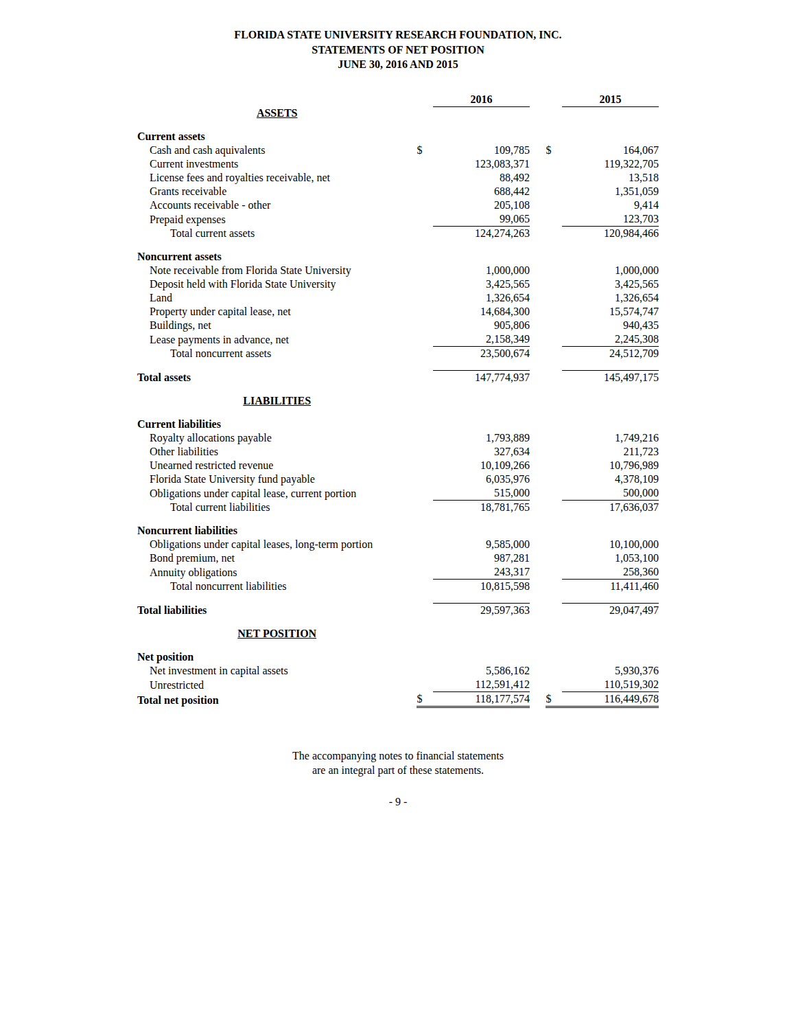FLORIDA STATE UNIVERSITY RESEARCH FOUNDATION, INC.
STATEMENTS OF NET POSITION
JUNE 30, 2016 AND 2015
| | | 2016 | | | 2015 |
| ASSETS | |
| Current assets | | | | | |
| Cash and cash aquivalents | $ | 109,785 | | $ | 164,067 |
| Current investments | | 123,083,371 | | | 119,322,705 |
| License fees and royalties receivable, net | | 88,492 | | | 13,518 |
| Grants receivable | | 688,442 | | | 1,351,059 |
| Accounts receivable - other | | 205,108 | | | 9,414 |
| Prepaid expenses | | 99,065 | | | 123,703 |
| Total current assets | | 124,274,263 | | | 120,984,466 |
| Noncurrent assets | | | | | |
| Note receivable from Florida State University | | 1,000,000 | | | 1,000,000 |
| Deposit held with Florida State University | | 3,425,565 | | | 3,425,565 |
| Land | | 1,326,654 | | | 1,326,654 |
| Property under capital lease, net | | 14,684,300 | | | 15,574,747 |
| Buildings, net | | 905,806 | | | 940,435 |
| Lease payments in advance, net | | 2,158,349 | | | 2,245,308 |
| Total noncurrent assets | | 23,500,674 | | | 24,512,709 |
| Total assets | | 147,774,937 | | | 145,497,175 |
| LIABILITIES | |
| Current liabilities | | | | | |
| Royalty allocations payable | | 1,793,889 | | | 1,749,216 |
| Other liabilities | | 327,634 | | | 211,723 |
| Unearned restricted revenue | | 10,109,266 | | | 10,796,989 |
| Florida State University fund payable | | 6,035,976 | | | 4,378,109 |
| Obligations under capital lease, current portion | | 515,000 | | | 500,000 |
| Total current liabilities | | 18,781,765 | | | 17,636,037 |
| Noncurrent liabilities | | | | | |
| Obligations under capital leases, long-term portion | | 9,585,000 | | | 10,100,000 |
| Bond premium, net | | 987,281 | | | 1,053,100 |
| Annuity obligations | | 243,317 | | | 258,360 |
| Total noncurrent liabilities | | 10,815,598 | | | 11,411,460 |
| Total liabilities | | 29,597,363 | | | 29,047,497 |
| NET POSITION | |
| Net position | | | | | |
| Net investment in capital assets | | 5,586,162 | | | 5,930,376 |
| Unrestricted | | 112,591,412 | | | 110,519,302 |
| Total net position | $ | 118,177,574 | | $ | 116,449,678 |
The accompanying notes to financial statements
are an integral part of these statements.
- 9 -